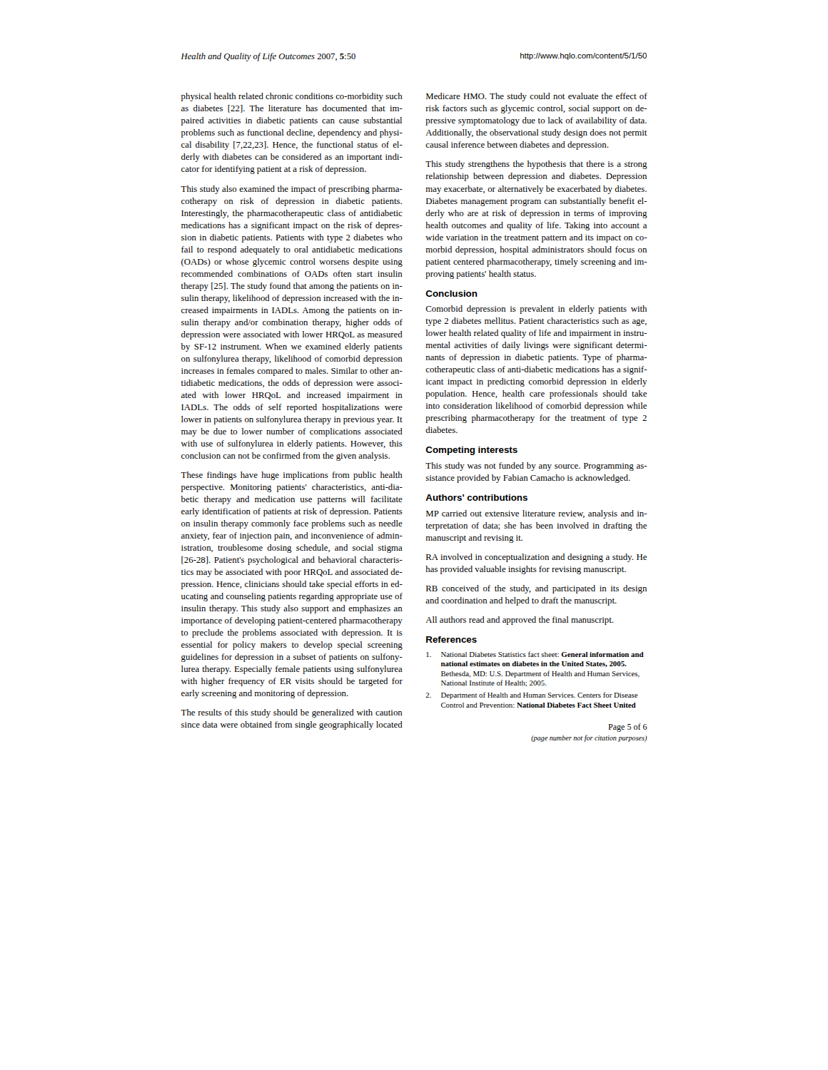Health and Quality of Life Outcomes 2007, 5:50
http://www.hqlo.com/content/5/1/50
physical health related chronic conditions co-morbidity such as diabetes [22]. The literature has documented that impaired activities in diabetic patients can cause substantial problems such as functional decline, dependency and physical disability [7,22,23]. Hence, the functional status of elderly with diabetes can be considered as an important indicator for identifying patient at a risk of depression.
This study also examined the impact of prescribing pharmacotherapy on risk of depression in diabetic patients. Interestingly, the pharmacotherapeutic class of antidiabetic medications has a significant impact on the risk of depression in diabetic patients. Patients with type 2 diabetes who fail to respond adequately to oral antidiabetic medications (OADs) or whose glycemic control worsens despite using recommended combinations of OADs often start insulin therapy [25]. The study found that among the patients on insulin therapy, likelihood of depression increased with the increased impairments in IADLs. Among the patients on insulin therapy and/or combination therapy, higher odds of depression were associated with lower HRQoL as measured by SF-12 instrument. When we examined elderly patients on sulfonylurea therapy, likelihood of comorbid depression increases in females compared to males. Similar to other antidiabetic medications, the odds of depression were associated with lower HRQoL and increased impairment in IADLs. The odds of self reported hospitalizations were lower in patients on sulfonylurea therapy in previous year. It may be due to lower number of complications associated with use of sulfonylurea in elderly patients. However, this conclusion can not be confirmed from the given analysis.
These findings have huge implications from public health perspective. Monitoring patients' characteristics, anti-diabetic therapy and medication use patterns will facilitate early identification of patients at risk of depression. Patients on insulin therapy commonly face problems such as needle anxiety, fear of injection pain, and inconvenience of administration, troublesome dosing schedule, and social stigma [26-28]. Patient's psychological and behavioral characteristics may be associated with poor HRQoL and associated depression. Hence, clinicians should take special efforts in educating and counseling patients regarding appropriate use of insulin therapy. This study also support and emphasizes an importance of developing patient-centered pharmacotherapy to preclude the problems associated with depression. It is essential for policy makers to develop special screening guidelines for depression in a subset of patients on sulfonylurea therapy. Especially female patients using sulfonylurea with higher frequency of ER visits should be targeted for early screening and monitoring of depression.
The results of this study should be generalized with caution since data were obtained from single geographically located Medicare HMO. The study could not evaluate the effect of risk factors such as glycemic control, social support on depressive symptomatology due to lack of availability of data. Additionally, the observational study design does not permit causal inference between diabetes and depression.
This study strengthens the hypothesis that there is a strong relationship between depression and diabetes. Depression may exacerbate, or alternatively be exacerbated by diabetes. Diabetes management program can substantially benefit elderly who are at risk of depression in terms of improving health outcomes and quality of life. Taking into account a wide variation in the treatment pattern and its impact on comorbid depression, hospital administrators should focus on patient centered pharmacotherapy, timely screening and improving patients' health status.
Conclusion
Comorbid depression is prevalent in elderly patients with type 2 diabetes mellitus. Patient characteristics such as age, lower health related quality of life and impairment in instrumental activities of daily livings were significant determinants of depression in diabetic patients. Type of pharmacotherapeutic class of anti-diabetic medications has a significant impact in predicting comorbid depression in elderly population. Hence, health care professionals should take into consideration likelihood of comorbid depression while prescribing pharmacotherapy for the treatment of type 2 diabetes.
Competing interests
This study was not funded by any source. Programming assistance provided by Fabian Camacho is acknowledged.
Authors' contributions
MP carried out extensive literature review, analysis and interpretation of data; she has been involved in drafting the manuscript and revising it.
RA involved in conceptualization and designing a study. He has provided valuable insights for revising manuscript.
RB conceived of the study, and participated in its design and coordination and helped to draft the manuscript.
All authors read and approved the final manuscript.
References
National Diabetes Statistics fact sheet: General information and national estimates on diabetes in the United States, 2005. Bethesda, MD: U.S. Department of Health and Human Services, National Institute of Health; 2005.
Department of Health and Human Services. Centers for Disease Control and Prevention: National Diabetes Fact Sheet United
Page 5 of 6
(page number not for citation purposes)